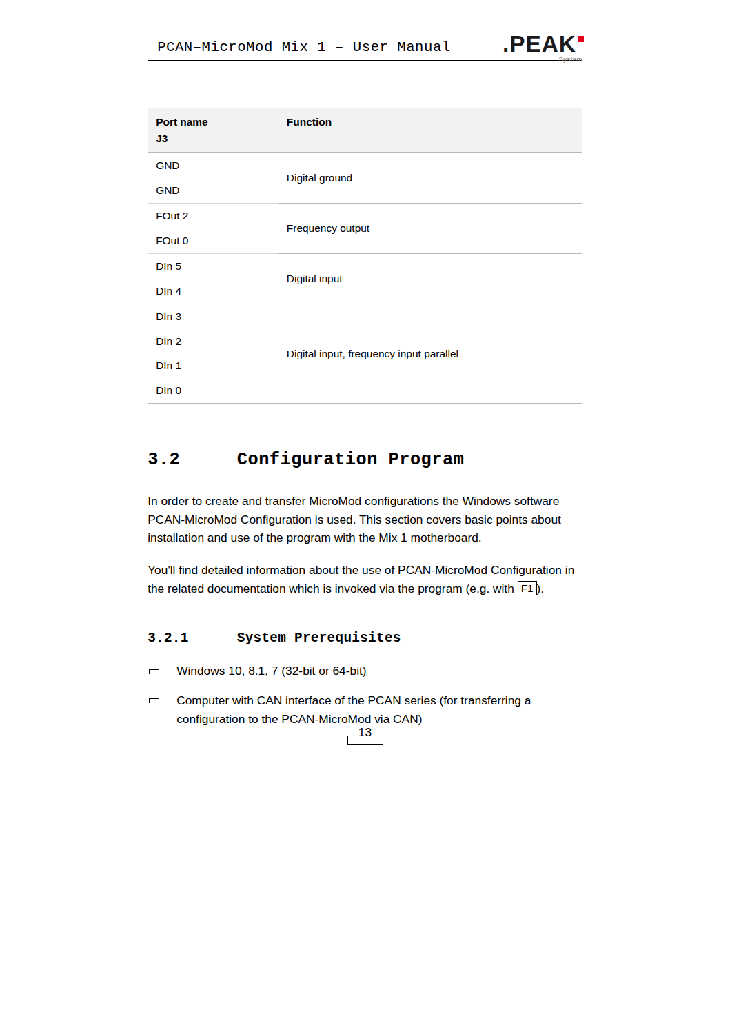PCAN–MicroMod Mix 1 – User Manual
. PEAK
System
| Port name J3 | Function |
| --- | --- |
| GND | Digital ground |
| GND |
| FOut 2 | Frequency output |
| FOut 0 |
| DIn 5 | Digital input |
| DIn 4 |
| DIn 3 | Digital input, frequency input parallel |
| DIn 2 |
| DIn 1 |
| DIn 0 |
3.2 Configuration Program
In order to create and transfer MicroMod configurations the Windows software PCAN-MicroMod Configuration is used. This section covers basic points about installation and use of the program with the Mix 1 motherboard.
You'll find detailed information about the use of PCAN-MicroMod Configuration in the related documentation which is invoked via the program (e.g. with F1).
3.2.1 System Prerequisites
Windows 10, 8.1, 7 (32-bit or 64-bit)
Computer with CAN interface of the PCAN series (for transferring a configuration to the PCAN-MicroMod via CAN)
13